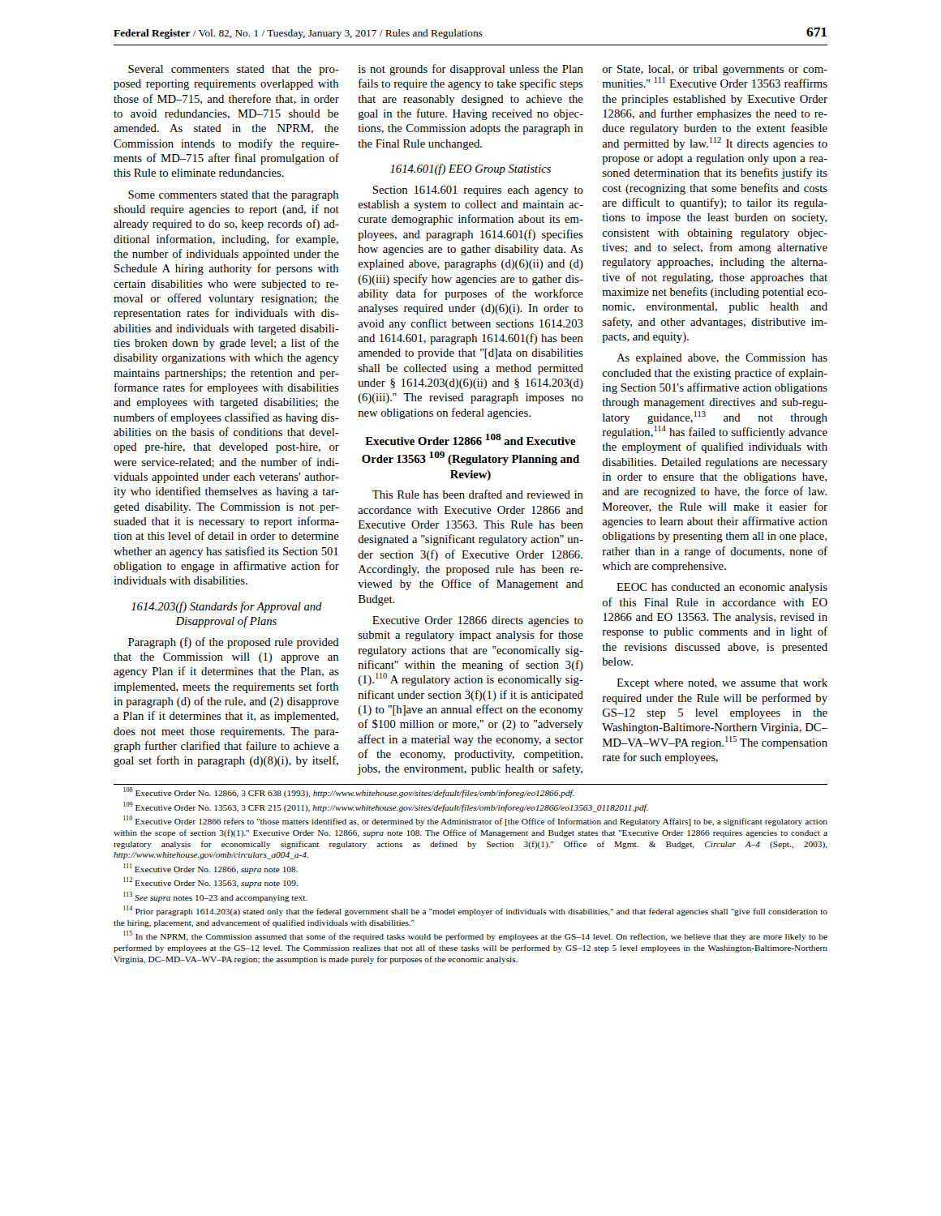Federal Register / Vol. 82, No. 1 / Tuesday, January 3, 2017 / Rules and Regulations
671
Several commenters stated that the proposed reporting requirements overlapped with those of MD–715, and therefore that, in order to avoid redundancies, MD–715 should be amended. As stated in the NPRM, the Commission intends to modify the requirements of MD–715 after final promulgation of this Rule to eliminate redundancies.
Some commenters stated that the paragraph should require agencies to report (and, if not already required to do so, keep records of) additional information, including, for example, the number of individuals appointed under the Schedule A hiring authority for persons with certain disabilities who were subjected to removal or offered voluntary resignation; the representation rates for individuals with disabilities and individuals with targeted disabilities broken down by grade level; a list of the disability organizations with which the agency maintains partnerships; the retention and performance rates for employees with disabilities and employees with targeted disabilities; the numbers of employees classified as having disabilities on the basis of conditions that developed pre-hire, that developed post-hire, or were service-related; and the number of individuals appointed under each veterans' authority who identified themselves as having a targeted disability. The Commission is not persuaded that it is necessary to report information at this level of detail in order to determine whether an agency has satisfied its Section 501 obligation to engage in affirmative action for individuals with disabilities.
1614.203(f) Standards for Approval and Disapproval of Plans
Paragraph (f) of the proposed rule provided that the Commission will (1) approve an agency Plan if it determines that the Plan, as implemented, meets the requirements set forth in paragraph (d) of the rule, and (2) disapprove a Plan if it determines that it, as implemented, does not meet those requirements. The paragraph further clarified that failure to achieve a goal set forth in paragraph (d)(8)(i), by itself, is not grounds for disapproval unless the Plan fails to require the agency to take specific steps that are reasonably designed to achieve the goal in the future. Having received no objections, the Commission adopts the paragraph in the Final Rule unchanged.
1614.601(f) EEO Group Statistics
Section 1614.601 requires each agency to establish a system to collect and maintain accurate demographic information about its employees, and paragraph 1614.601(f) specifies how agencies are to gather disability data. As explained above, paragraphs (d)(6)(ii) and (d)(6)(iii) specify how agencies are to gather disability data for purposes of the workforce analyses required under (d)(6)(i). In order to avoid any conflict between sections 1614.203 and 1614.601, paragraph 1614.601(f) has been amended to provide that ''[d]ata on disabilities shall be collected using a method permitted under § 1614.203(d)(6)(ii) and § 1614.203(d)(6)(iii).'' The revised paragraph imposes no new obligations on federal agencies.
Executive Order 12866 108 and Executive Order 13563 109 (Regulatory Planning and Review)
This Rule has been drafted and reviewed in accordance with Executive Order 12866 and Executive Order 13563. This Rule has been designated a ''significant regulatory action'' under section 3(f) of Executive Order 12866. Accordingly, the proposed rule has been reviewed by the Office of Management and Budget.
Executive Order 12866 directs agencies to submit a regulatory impact analysis for those regulatory actions that are ''economically significant'' within the meaning of section 3(f)(1).110 A regulatory action is economically significant under section 3(f)(1) if it is anticipated (1) to ''[h]ave an annual effect on the economy of $100 million or more,'' or (2) to ''adversely affect in a material way the economy, a sector of the economy, productivity, competition, jobs, the environment, public health or safety, or State, local, or tribal governments or communities.'' 111 Executive Order 13563 reaffirms the principles established by Executive Order 12866, and further emphasizes the need to reduce regulatory burden to the extent feasible and permitted by law.112 It directs agencies to propose or adopt a regulation only upon a reasoned determination that its benefits justify its cost (recognizing that some benefits and costs are difficult to quantify); to tailor its regulations to impose the least burden on society, consistent with obtaining regulatory objectives; and to select, from among alternative regulatory approaches, including the alternative of not regulating, those approaches that maximize net benefits (including potential economic, environmental, public health and safety, and other advantages, distributive impacts, and equity).
As explained above, the Commission has concluded that the existing practice of explaining Section 501's affirmative action obligations through management directives and sub-regulatory guidance,113 and not through regulation,114 has failed to sufficiently advance the employment of qualified individuals with disabilities. Detailed regulations are necessary in order to ensure that the obligations have, and are recognized to have, the force of law. Moreover, the Rule will make it easier for agencies to learn about their affirmative action obligations by presenting them all in one place, rather than in a range of documents, none of which are comprehensive.
EEOC has conducted an economic analysis of this Final Rule in accordance with EO 12866 and EO 13563. The analysis, revised in response to public comments and in light of the revisions discussed above, is presented below.
Except where noted, we assume that work required under the Rule will be performed by GS–12 step 5 level employees in the Washington-Baltimore-Northern Virginia, DC–MD–VA–WV–PA region.115 The compensation rate for such employees,
108 Executive Order No. 12866, 3 CFR 638 (1993), http://www.whitehouse.gov/sites/default/files/omb/inforeg/eo12866.pdf.
109 Executive Order No. 13563, 3 CFR 215 (2011), http://www.whitehouse.gov/sites/default/files/omb/inforeg/eo12866/eo13563_01182011.pdf.
110 Executive Order 12866 refers to ''those matters identified as, or determined by the Administrator of [the Office of Information and Regulatory Affairs] to be, a significant regulatory action within the scope of section 3(f)(1).'' Executive Order No. 12866, supra note 108. The Office of Management and Budget states that ''Executive Order 12866 requires agencies to conduct a regulatory analysis for economically significant regulatory actions as defined by Section 3(f)(1).'' Office of Mgmt. & Budget, Circular A–4 (Sept., 2003), http://www.whitehouse.gov/omb/circulars_a004_a-4.
111 Executive Order No. 12866, supra note 108.
112 Executive Order No. 13563, supra note 109.
113 See supra notes 10–23 and accompanying text.
114 Prior paragraph 1614.203(a) stated only that the federal government shall be a ''model employer of individuals with disabilities,'' and that federal agencies shall ''give full consideration to the hiring, placement, and advancement of qualified individuals with disabilities.''
115 In the NPRM, the Commission assumed that some of the required tasks would be performed by employees at the GS–14 level. On reflection, we believe that they are more likely to be performed by employees at the GS–12 level. The Commission realizes that not all of these tasks will be performed by GS–12 step 5 level employees in the Washington-Baltimore-Northern Virginia, DC–MD–VA–WV–PA region; the assumption is made purely for purposes of the economic analysis.